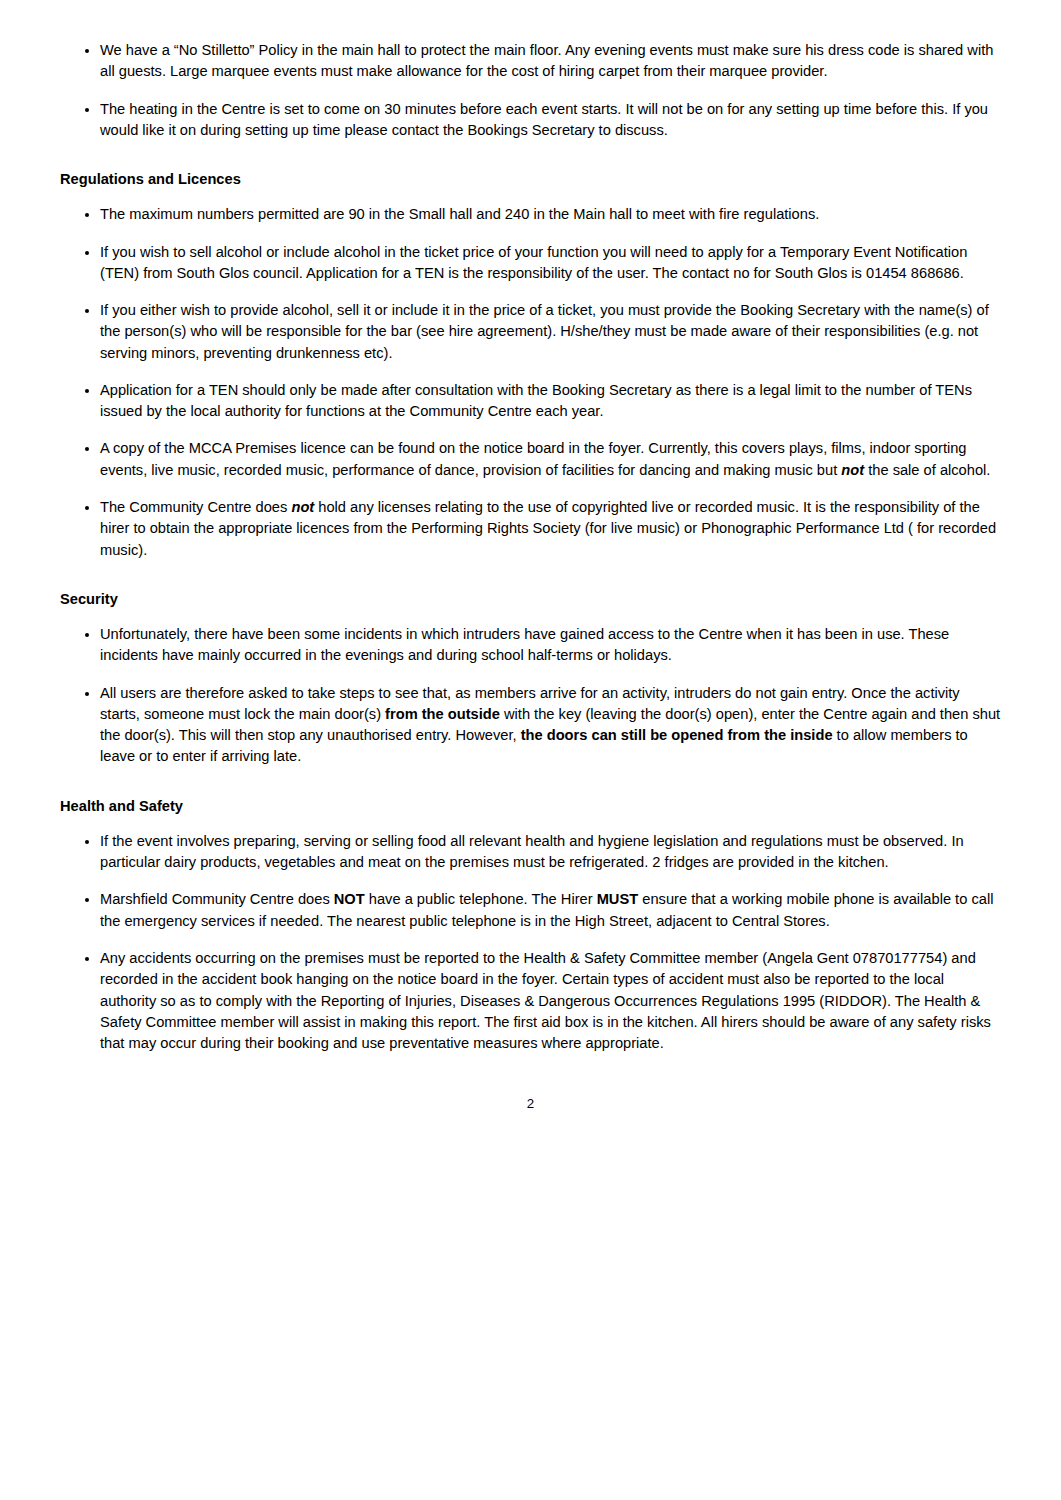We have a “No Stilletto” Policy in the main hall to protect the main floor. Any evening events must make sure his dress code is shared with all guests. Large marquee events must make allowance for the cost of hiring carpet from their marquee provider.
The heating in the Centre is set to come on 30 minutes before each event starts. It will not be on for any setting up time before this. If you would like it on during setting up time please contact the Bookings Secretary to discuss.
Regulations and Licences
The maximum numbers permitted are 90 in the Small hall and 240 in the Main hall to meet with fire regulations.
If you wish to sell alcohol or include alcohol in the ticket price of your function you will need to apply for a Temporary Event Notification (TEN) from South Glos council. Application for a TEN is the responsibility of the user. The contact no for South Glos is 01454 868686.
If you either wish to provide alcohol, sell it or include it in the price of a ticket, you must provide the Booking Secretary with the name(s) of the person(s) who will be responsible for the bar (see hire agreement). H/she/they must be made aware of their responsibilities (e.g. not serving minors, preventing drunkenness etc).
Application for a TEN should only be made after consultation with the Booking Secretary as there is a legal limit to the number of TENs issued by the local authority for functions at the Community Centre each year.
A copy of the MCCA Premises licence can be found on the notice board in the foyer. Currently, this covers plays, films, indoor sporting events, live music, recorded music, performance of dance, provision of facilities for dancing and making music but not the sale of alcohol.
The Community Centre does not hold any licenses relating to the use of copyrighted live or recorded music. It is the responsibility of the hirer to obtain the appropriate licences from the Performing Rights Society (for live music) or Phonographic Performance Ltd ( for recorded music).
Security
Unfortunately, there have been some incidents in which intruders have gained access to the Centre when it has been in use. These incidents have mainly occurred in the evenings and during school half-terms or holidays.
All users are therefore asked to take steps to see that, as members arrive for an activity, intruders do not gain entry. Once the activity starts, someone must lock the main door(s) from the outside with the key (leaving the door(s) open), enter the Centre again and then shut the door(s). This will then stop any unauthorised entry. However, the doors can still be opened from the inside to allow members to leave or to enter if arriving late.
Health and Safety
If the event involves preparing, serving or selling food all relevant health and hygiene legislation and regulations must be observed. In particular dairy products, vegetables and meat on the premises must be refrigerated. 2 fridges are provided in the kitchen.
Marshfield Community Centre does NOT have a public telephone. The Hirer MUST ensure that a working mobile phone is available to call the emergency services if needed. The nearest public telephone is in the High Street, adjacent to Central Stores.
Any accidents occurring on the premises must be reported to the Health & Safety Committee member (Angela Gent 07870177754) and recorded in the accident book hanging on the notice board in the foyer. Certain types of accident must also be reported to the local authority so as to comply with the Reporting of Injuries, Diseases & Dangerous Occurrences Regulations 1995 (RIDDOR). The Health & Safety Committee member will assist in making this report. The first aid box is in the kitchen. All hirers should be aware of any safety risks that may occur during their booking and use preventative measures where appropriate.
2